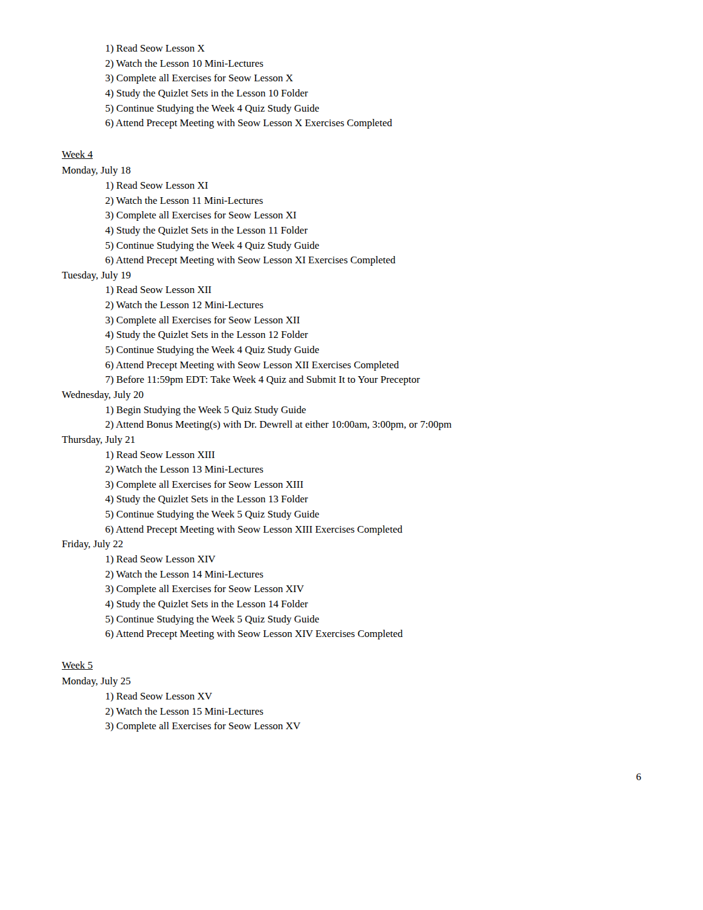1) Read Seow Lesson X
2) Watch the Lesson 10 Mini-Lectures
3) Complete all Exercises for Seow Lesson X
4) Study the Quizlet Sets in the Lesson 10 Folder
5) Continue Studying the Week 4 Quiz Study Guide
6) Attend Precept Meeting with Seow Lesson X Exercises Completed
Week 4
Monday, July 18
Read Seow Lesson XI
Watch the Lesson 11 Mini-Lectures
Complete all Exercises for Seow Lesson XI
Study the Quizlet Sets in the Lesson 11 Folder
Continue Studying the Week 4 Quiz Study Guide
Attend Precept Meeting with Seow Lesson XI Exercises Completed
Tuesday, July 19
Read Seow Lesson XII
Watch the Lesson 12 Mini-Lectures
Complete all Exercises for Seow Lesson XII
Study the Quizlet Sets in the Lesson 12 Folder
Continue Studying the Week 4 Quiz Study Guide
Attend Precept Meeting with Seow Lesson XII Exercises Completed
Before 11:59pm EDT: Take Week 4 Quiz and Submit It to Your Preceptor
Wednesday, July 20
Begin Studying the Week 5 Quiz Study Guide
Attend Bonus Meeting(s) with Dr. Dewrell at either 10:00am, 3:00pm, or 7:00pm
Thursday, July 21
Read Seow Lesson XIII
Watch the Lesson 13 Mini-Lectures
Complete all Exercises for Seow Lesson XIII
Study the Quizlet Sets in the Lesson 13 Folder
Continue Studying the Week 5 Quiz Study Guide
Attend Precept Meeting with Seow Lesson XIII Exercises Completed
Friday, July 22
Read Seow Lesson XIV
Watch the Lesson 14 Mini-Lectures
Complete all Exercises for Seow Lesson XIV
Study the Quizlet Sets in the Lesson 14 Folder
Continue Studying the Week 5 Quiz Study Guide
Attend Precept Meeting with Seow Lesson XIV Exercises Completed
Week 5
Monday, July 25
Read Seow Lesson XV
Watch the Lesson 15 Mini-Lectures
Complete all Exercises for Seow Lesson XV
6